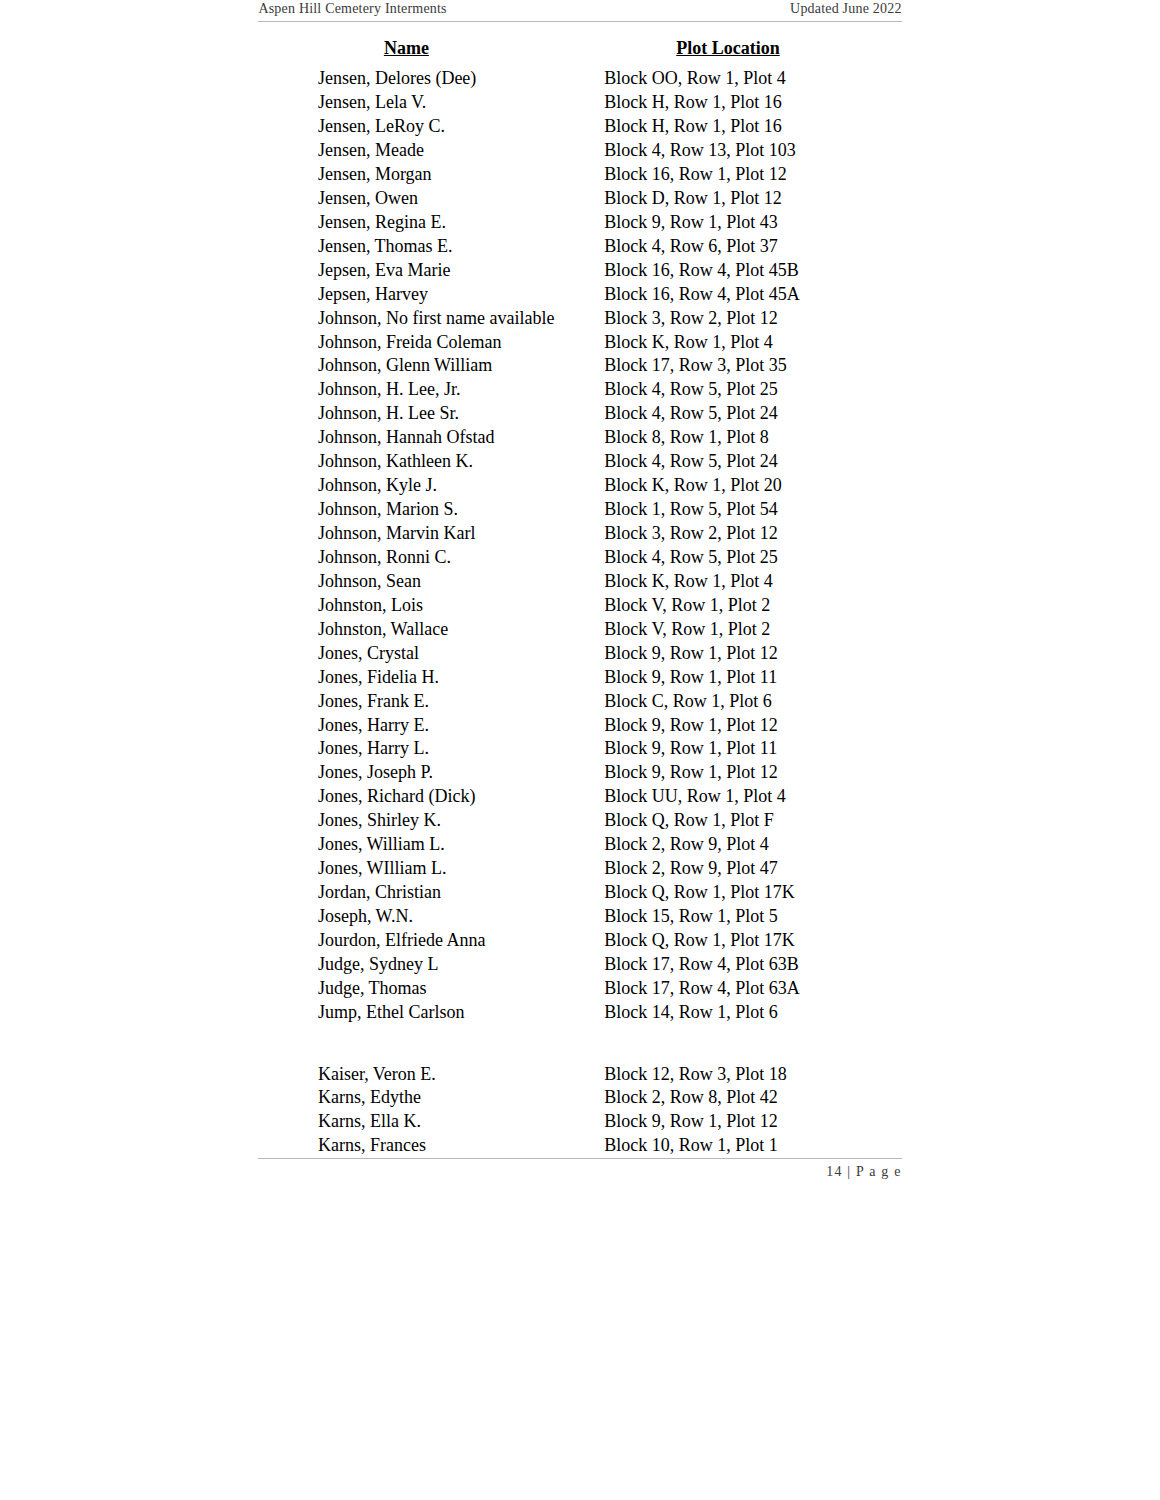Aspen Hill Cemetery Interments
Updated June 2022
| Name | Plot Location |
| --- | --- |
| Jensen, Delores (Dee) | Block OO, Row 1, Plot 4 |
| Jensen, Lela V. | Block H, Row 1, Plot 16 |
| Jensen, LeRoy C. | Block H, Row 1, Plot 16 |
| Jensen, Meade | Block 4, Row 13, Plot 103 |
| Jensen, Morgan | Block 16, Row 1, Plot 12 |
| Jensen, Owen | Block D, Row 1, Plot 12 |
| Jensen, Regina E. | Block 9, Row 1, Plot 43 |
| Jensen, Thomas E. | Block 4, Row 6, Plot 37 |
| Jepsen, Eva Marie | Block 16, Row 4, Plot 45B |
| Jepsen, Harvey | Block 16, Row 4, Plot 45A |
| Johnson, No first name available | Block 3, Row 2, Plot 12 |
| Johnson, Freida Coleman | Block K, Row 1, Plot 4 |
| Johnson, Glenn William | Block 17, Row 3, Plot 35 |
| Johnson, H. Lee, Jr. | Block 4, Row 5, Plot 25 |
| Johnson, H. Lee Sr. | Block 4, Row 5, Plot 24 |
| Johnson, Hannah Ofstad | Block 8, Row 1, Plot 8 |
| Johnson, Kathleen K. | Block 4, Row 5, Plot 24 |
| Johnson, Kyle J. | Block K, Row 1, Plot 20 |
| Johnson, Marion S. | Block 1, Row 5, Plot 54 |
| Johnson, Marvin Karl | Block 3, Row 2, Plot 12 |
| Johnson, Ronni C. | Block 4, Row 5, Plot 25 |
| Johnson, Sean | Block K, Row 1, Plot 4 |
| Johnston, Lois | Block V, Row 1, Plot 2 |
| Johnston, Wallace | Block V, Row 1, Plot 2 |
| Jones, Crystal | Block 9, Row 1, Plot 12 |
| Jones, Fidelia H. | Block 9, Row 1, Plot 11 |
| Jones, Frank E. | Block C, Row 1, Plot 6 |
| Jones, Harry E. | Block 9, Row 1, Plot 12 |
| Jones, Harry L. | Block 9, Row 1, Plot 11 |
| Jones, Joseph P. | Block 9, Row 1, Plot 12 |
| Jones, Richard (Dick) | Block UU, Row 1, Plot 4 |
| Jones, Shirley K. | Block Q, Row 1, Plot F |
| Jones, William L. | Block 2, Row 9, Plot 4 |
| Jones, WIlliam L. | Block 2, Row 9, Plot 47 |
| Jordan, Christian | Block Q, Row 1, Plot 17K |
| Joseph, W.N. | Block 15, Row 1, Plot 5 |
| Jourdon, Elfriede Anna | Block Q, Row 1, Plot 17K |
| Judge, Sydney L | Block 17, Row 4, Plot 63B |
| Judge, Thomas | Block 17, Row 4, Plot 63A |
| Jump, Ethel Carlson | Block 14, Row 1, Plot 6 |
| Kaiser, Veron E. | Block 12, Row 3, Plot 18 |
| Karns, Edythe | Block 2, Row 8, Plot 42 |
| Karns, Ella K. | Block 9, Row 1, Plot 12 |
| Karns, Frances | Block 10, Row 1, Plot 1 |
14 | P a g e